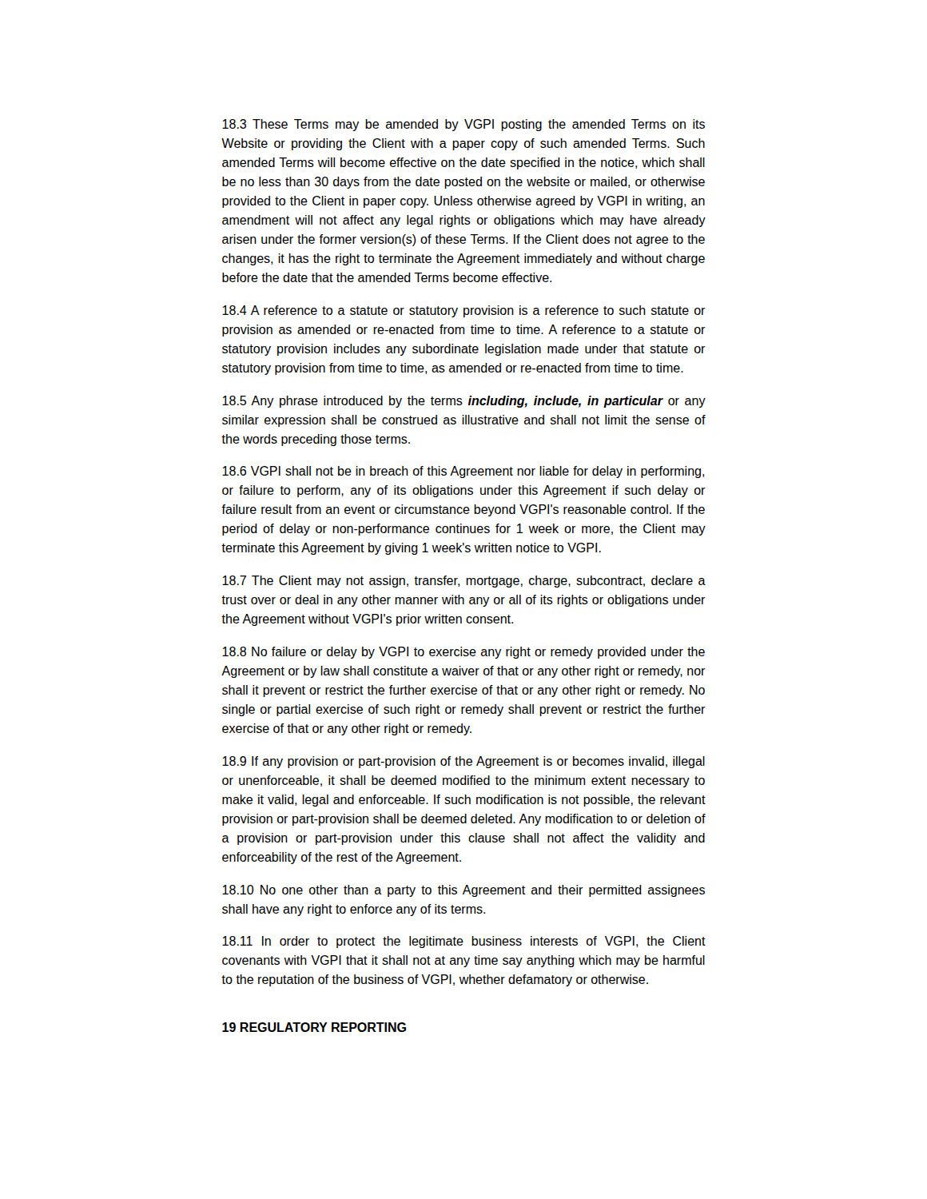18.3 These Terms may be amended by VGPI posting the amended Terms on its Website or providing the Client with a paper copy of such amended Terms. Such amended Terms will become effective on the date specified in the notice, which shall be no less than 30 days from the date posted on the website or mailed, or otherwise provided to the Client in paper copy. Unless otherwise agreed by VGPI in writing, an amendment will not affect any legal rights or obligations which may have already arisen under the former version(s) of these Terms. If the Client does not agree to the changes, it has the right to terminate the Agreement immediately and without charge before the date that the amended Terms become effective.
18.4 A reference to a statute or statutory provision is a reference to such statute or provision as amended or re-enacted from time to time. A reference to a statute or statutory provision includes any subordinate legislation made under that statute or statutory provision from time to time, as amended or re-enacted from time to time.
18.5 Any phrase introduced by the terms including, include, in particular or any similar expression shall be construed as illustrative and shall not limit the sense of the words preceding those terms.
18.6 VGPI shall not be in breach of this Agreement nor liable for delay in performing, or failure to perform, any of its obligations under this Agreement if such delay or failure result from an event or circumstance beyond VGPI's reasonable control. If the period of delay or non-performance continues for 1 week or more, the Client may terminate this Agreement by giving 1 week's written notice to VGPI.
18.7 The Client may not assign, transfer, mortgage, charge, subcontract, declare a trust over or deal in any other manner with any or all of its rights or obligations under the Agreement without VGPI's prior written consent.
18.8 No failure or delay by VGPI to exercise any right or remedy provided under the Agreement or by law shall constitute a waiver of that or any other right or remedy, nor shall it prevent or restrict the further exercise of that or any other right or remedy. No single or partial exercise of such right or remedy shall prevent or restrict the further exercise of that or any other right or remedy.
18.9 If any provision or part-provision of the Agreement is or becomes invalid, illegal or unenforceable, it shall be deemed modified to the minimum extent necessary to make it valid, legal and enforceable. If such modification is not possible, the relevant provision or part-provision shall be deemed deleted. Any modification to or deletion of a provision or part-provision under this clause shall not affect the validity and enforceability of the rest of the Agreement.
18.10 No one other than a party to this Agreement and their permitted assignees shall have any right to enforce any of its terms.
18.11 In order to protect the legitimate business interests of VGPI, the Client covenants with VGPI that it shall not at any time say anything which may be harmful to the reputation of the business of VGPI, whether defamatory or otherwise.
19 REGULATORY REPORTING